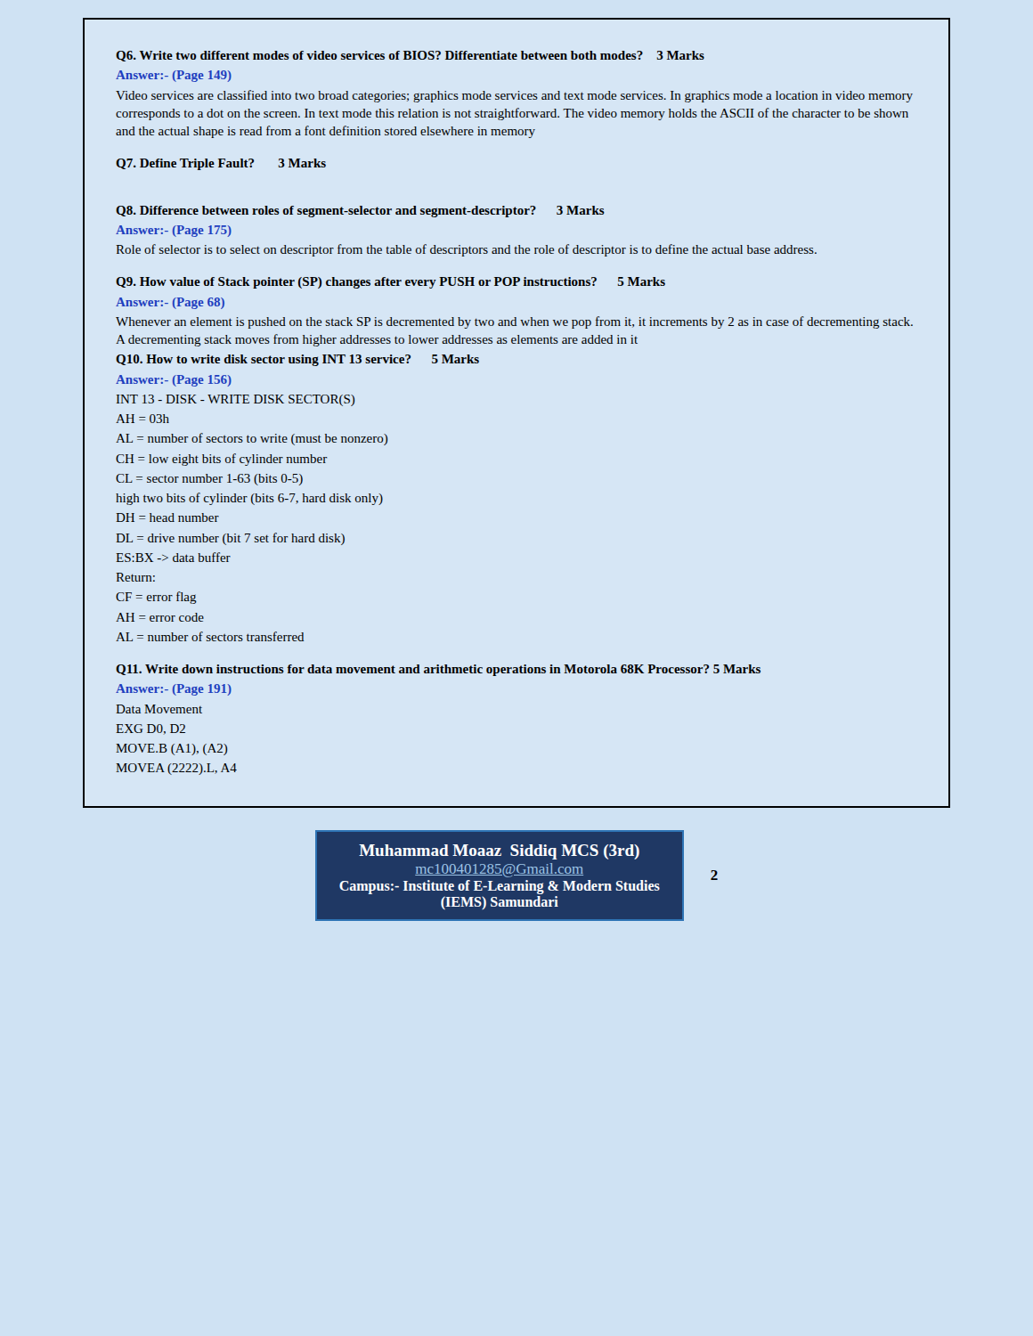Q6. Write two different modes of video services of BIOS? Differentiate between both modes? 3 Marks
Answer:- (Page 149)
Video services are classified into two broad categories; graphics mode services and text mode services. In graphics mode a location in video memory corresponds to a dot on the screen. In text mode this relation is not straightforward. The video memory holds the ASCII of the character to be shown and the actual shape is read from a font definition stored elsewhere in memory
Q7. Define Triple Fault? 3 Marks
Q8. Difference between roles of segment-selector and segment-descriptor? 3 Marks
Answer:- (Page 175)
Role of selector is to select on descriptor from the table of descriptors and the role of descriptor is to define the actual base address.
Q9. How value of Stack pointer (SP) changes after every PUSH or POP instructions? 5 Marks
Answer:- (Page 68)
Whenever an element is pushed on the stack SP is decremented by two and when we pop from it, it increments by 2 as in case of decrementing stack. A decrementing stack moves from higher addresses to lower addresses as elements are added in it
Q10. How to write disk sector using INT 13 service? 5 Marks
Answer:- (Page 156)
INT 13 - DISK - WRITE DISK SECTOR(S)
AH = 03h
AL = number of sectors to write (must be nonzero)
CH = low eight bits of cylinder number
CL = sector number 1-63 (bits 0-5)
high two bits of cylinder (bits 6-7, hard disk only)
DH = head number
DL = drive number (bit 7 set for hard disk)
ES:BX -> data buffer
Return:
CF = error flag
AH = error code
AL = number of sectors transferred
Q11. Write down instructions for data movement and arithmetic operations in Motorola 68K Processor? 5 Marks
Answer:- (Page 191)
Data Movement
EXG D0, D2
MOVE.B (A1), (A2)
MOVEA (2222).L, A4
Muhammad Moaaz Siddiq MCS (3rd)
mc100401285@Gmail.com
Campus:- Institute of E-Learning & Modern Studies
(IEMS) Samundari
2